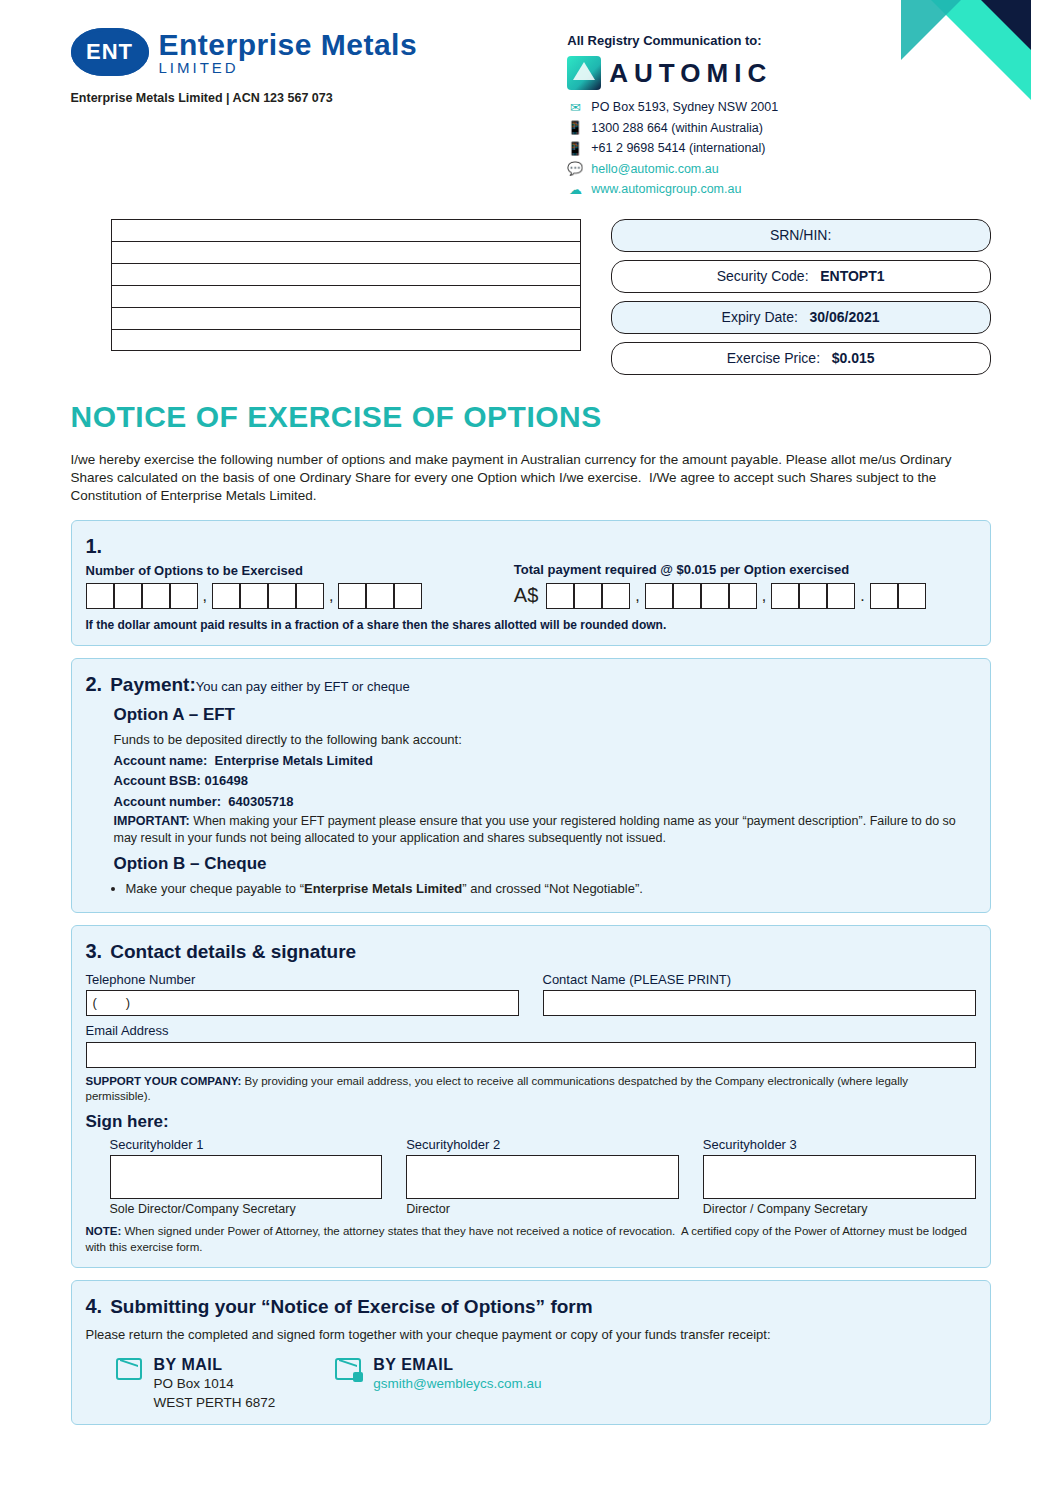ENT
Enterprise Metals
LIMITED
Enterprise Metals Limited | ACN 123 567 073
All Registry Communication to:
AUTOMIC
✉PO Box 5193, Sydney NSW 2001
📱1300 288 664 (within Australia)
📱+61 2 9698 5414 (international)
💬hello@automic.com.au
☁www.automicgroup.com.au
SRN/HIN:
Security Code: ENTOPT1
Expiry Date: 30/06/2021
Exercise Price: $0.015
NOTICE OF EXERCISE OF OPTIONS
I/we hereby exercise the following number of options and make payment in Australian currency for the amount payable. Please allot me/us Ordinary Shares calculated on the basis of one Ordinary Share for every one Option which I/we exercise. I/We agree to accept such Shares subject to the Constitution of Enterprise Metals Limited.
1.
Number of Options to be Exercised
,
,
Total payment required @ $0.015 per Option exercised
A$
,
,
.
If the dollar amount paid results in a fraction of a share then the shares allotted will be rounded down.
2. Payment:You can pay either by EFT or cheque
Option A – EFT
Funds to be deposited directly to the following bank account:
Account name: Enterprise Metals Limited
Account BSB: 016498
Account number: 640305718
IMPORTANT: When making your EFT payment please ensure that you use your registered holding name as your “payment description”. Failure to do so may result in your funds not being allocated to your application and shares subsequently not issued.
Option B – Cheque
Make your cheque payable to “Enterprise Metals Limited” and crossed “Not Negotiable”.
3. Contact details & signature
Telephone Number
( )
Contact Name (PLEASE PRINT)
Email Address
SUPPORT YOUR COMPANY: By providing your email address, you elect to receive all communications despatched by the Company electronically (where legally permissible).
Sign here:
Securityholder 1
Sole Director/Company Secretary
Securityholder 2
Director
Securityholder 3
Director / Company Secretary
NOTE: When signed under Power of Attorney, the attorney states that they have not received a notice of revocation. A certified copy of the Power of Attorney must be lodged with this exercise form.
4. Submitting your “Notice of Exercise of Options” form
Please return the completed and signed form together with your cheque payment or copy of your funds transfer receipt:
BY MAIL
PO Box 1014
WEST PERTH 6872
BY EMAIL
gsmith@wembleycs.com.au